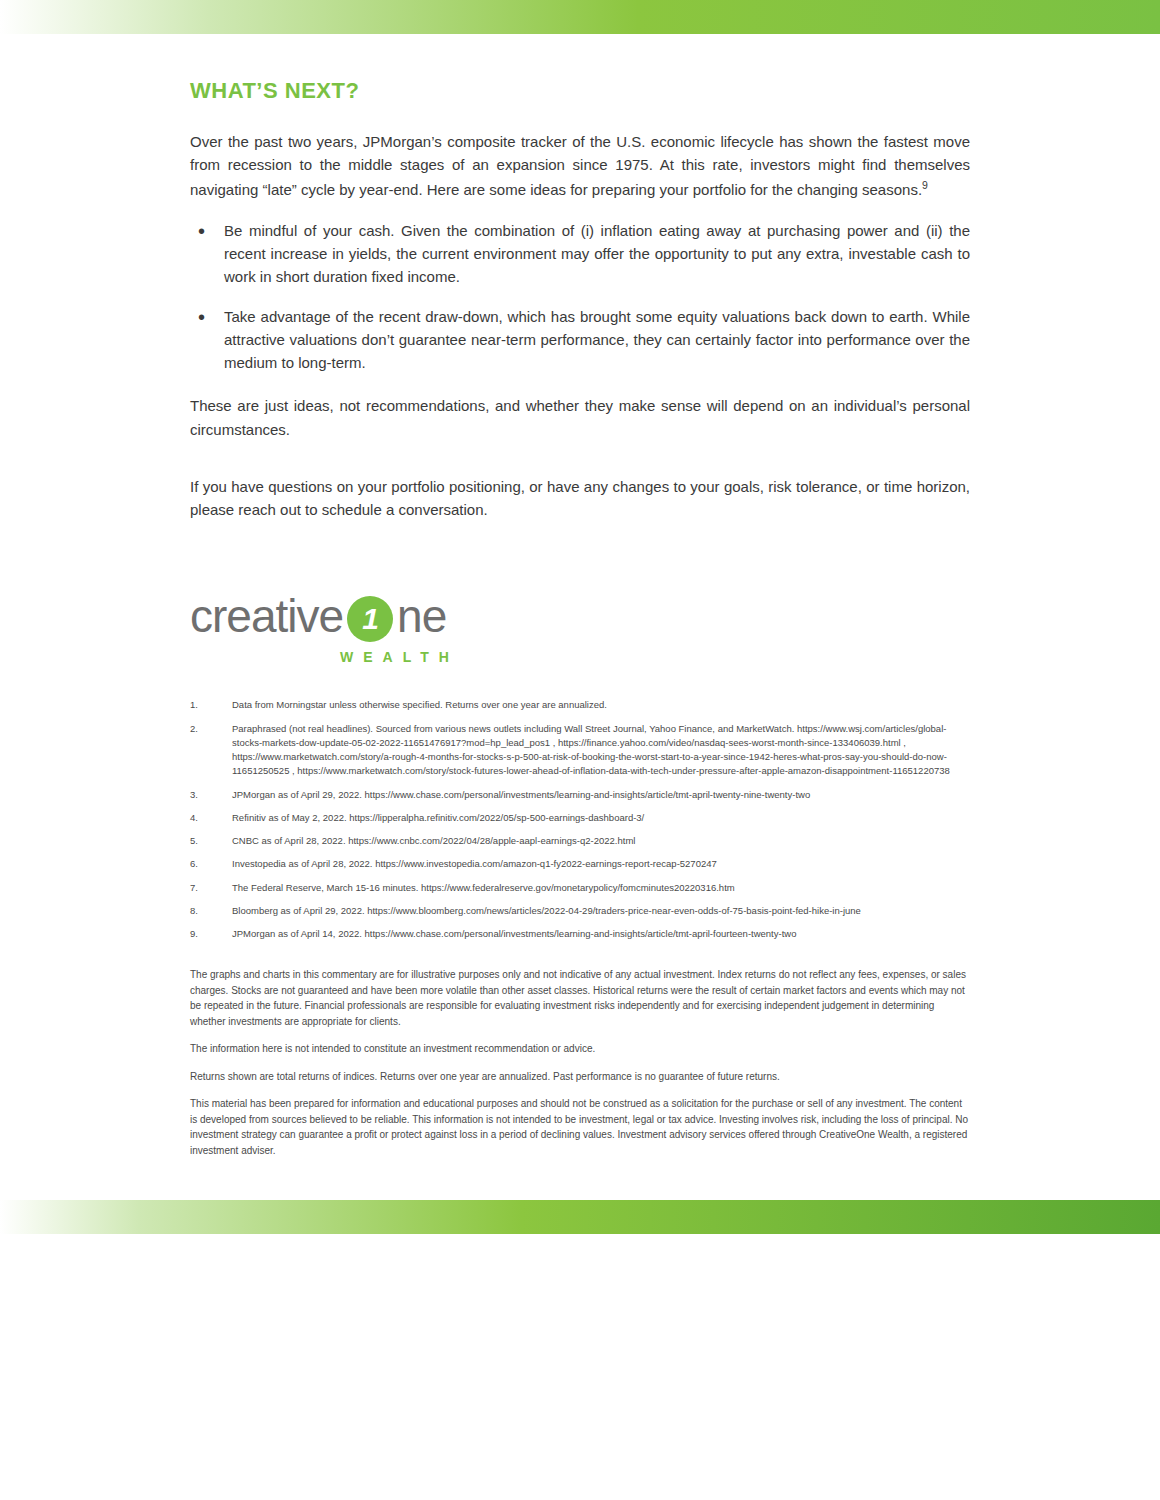WHAT’S NEXT?
Over the past two years, JPMorgan’s composite tracker of the U.S. economic lifecycle has shown the fastest move from recession to the middle stages of an expansion since 1975. At this rate, investors might find themselves navigating “late” cycle by year-end. Here are some ideas for preparing your portfolio for the changing seasons.9
Be mindful of your cash. Given the combination of (i) inflation eating away at purchasing power and (ii) the recent increase in yields, the current environment may offer the opportunity to put any extra, investable cash to work in short duration fixed income.
Take advantage of the recent draw-down, which has brought some equity valuations back down to earth. While attractive valuations don’t guarantee near-term performance, they can certainly factor into performance over the medium to long-term.
These are just ideas, not recommendations, and whether they make sense will depend on an individual’s personal circumstances.
If you have questions on your portfolio positioning, or have any changes to your goals, risk tolerance, or time horizon, please reach out to schedule a conversation.
creative 1 ne
WEALTH
Data from Morningstar unless otherwise specified. Returns over one year are annualized.
Paraphrased (not real headlines). Sourced from various news outlets including Wall Street Journal, Yahoo Finance, and MarketWatch. https://www.wsj.com/articles/global-stocks-markets-dow-update-05-02-2022-11651476917?mod=hp_lead_pos1 , https://finance.yahoo.com/video/nasdaq-sees-worst-month-since-133406039.html , https://www.marketwatch.com/story/a-rough-4-months-for-stocks-s-p-500-at-risk-of-booking-the-worst-start-to-a-year-since-1942-heres-what-pros-say-you-should-do-now-11651250525 , https://www.marketwatch.com/story/stock-futures-lower-ahead-of-inflation-data-with-tech-under-pressure-after-apple-amazon-disappointment-11651220738
JPMorgan as of April 29, 2022. https://www.chase.com/personal/investments/learning-and-insights/article/tmt-april-twenty-nine-twenty-two
Refinitiv as of May 2, 2022. https://lipperalpha.refinitiv.com/2022/05/sp-500-earnings-dashboard-3/
CNBC as of April 28, 2022. https://www.cnbc.com/2022/04/28/apple-aapl-earnings-q2-2022.html
Investopedia as of April 28, 2022. https://www.investopedia.com/amazon-q1-fy2022-earnings-report-recap-5270247
The Federal Reserve, March 15-16 minutes. https://www.federalreserve.gov/monetarypolicy/fomcminutes20220316.htm
Bloomberg as of April 29, 2022. https://www.bloomberg.com/news/articles/2022-04-29/traders-price-near-even-odds-of-75-basis-point-fed-hike-in-june
JPMorgan as of April 14, 2022. https://www.chase.com/personal/investments/learning-and-insights/article/tmt-april-fourteen-twenty-two
The graphs and charts in this commentary are for illustrative purposes only and not indicative of any actual investment. Index returns do not reflect any fees, expenses, or sales charges. Stocks are not guaranteed and have been more volatile than other asset classes. Historical returns were the result of certain market factors and events which may not be repeated in the future. Financial professionals are responsible for evaluating investment risks independently and for exercising independent judgement in determining whether investments are appropriate for clients.
The information here is not intended to constitute an investment recommendation or advice.
Returns shown are total returns of indices. Returns over one year are annualized. Past performance is no guarantee of future returns.
This material has been prepared for information and educational purposes and should not be construed as a solicitation for the purchase or sell of any investment. The content is developed from sources believed to be reliable. This information is not intended to be investment, legal or tax advice. Investing involves risk, including the loss of principal. No investment strategy can guarantee a profit or protect against loss in a period of declining values. Investment advisory services offered through CreativeOne Wealth, a registered investment adviser.